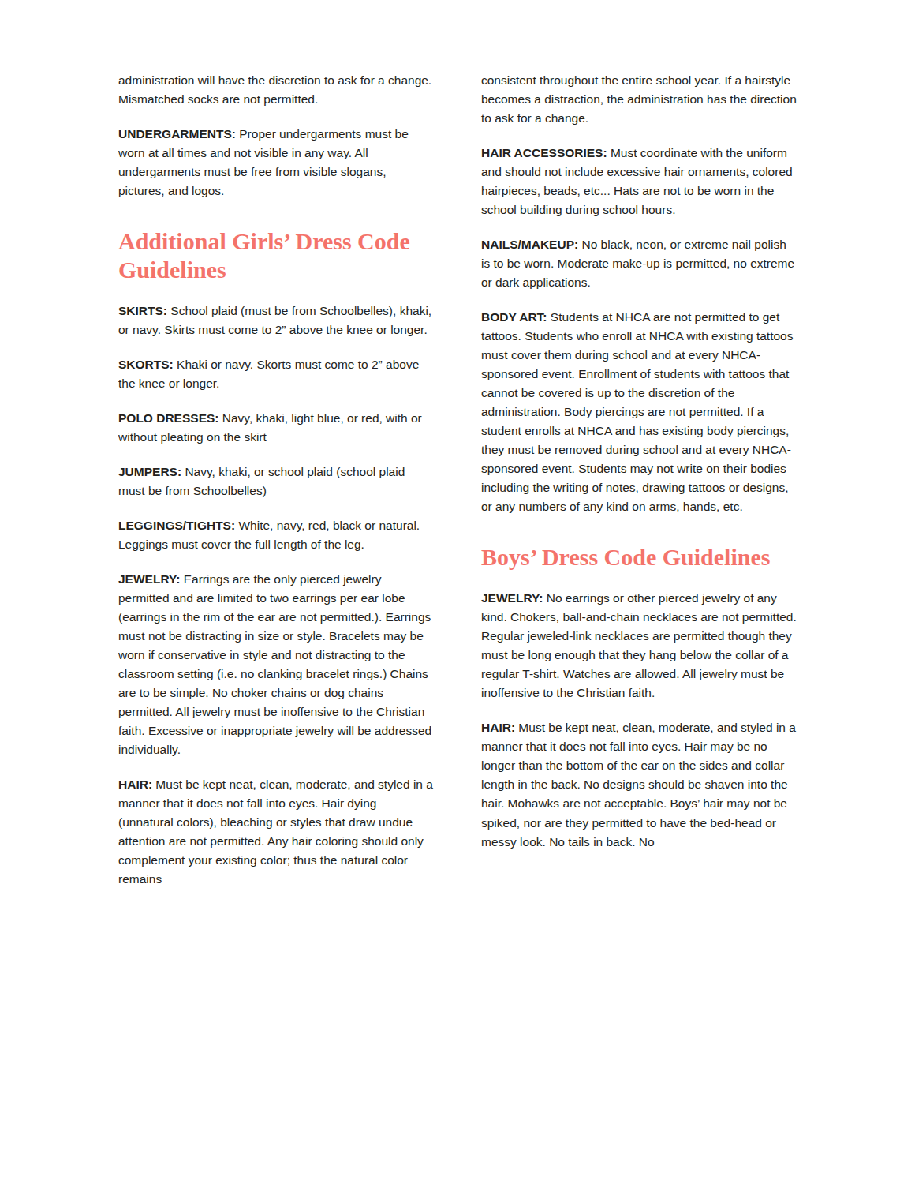administration will have the discretion to ask for a change. Mismatched socks are not permitted.
UNDERGARMENTS: Proper undergarments must be worn at all times and not visible in any way. All undergarments must be free from visible slogans, pictures, and logos.
Additional Girls’ Dress Code Guidelines
SKIRTS: School plaid (must be from Schoolbelles), khaki, or navy. Skirts must come to 2” above the knee or longer.
SKORTS: Khaki or navy. Skorts must come to 2” above the knee or longer.
POLO DRESSES: Navy, khaki, light blue, or red, with or without pleating on the skirt
JUMPERS: Navy, khaki, or school plaid (school plaid must be from Schoolbelles)
LEGGINGS/TIGHTS: White, navy, red, black or natural. Leggings must cover the full length of the leg.
JEWELRY: Earrings are the only pierced jewelry permitted and are limited to two earrings per ear lobe (earrings in the rim of the ear are not permitted.). Earrings must not be distracting in size or style. Bracelets may be worn if conservative in style and not distracting to the classroom setting (i.e. no clanking bracelet rings.) Chains are to be simple. No choker chains or dog chains permitted. All jewelry must be inoffensive to the Christian faith. Excessive or inappropriate jewelry will be addressed individually.
HAIR: Must be kept neat, clean, moderate, and styled in a manner that it does not fall into eyes. Hair dying (unnatural colors), bleaching or styles that draw undue attention are not permitted. Any hair coloring should only complement your existing color; thus the natural color remains
consistent throughout the entire school year. If a hairstyle becomes a distraction, the administration has the direction to ask for a change.
HAIR ACCESSORIES: Must coordinate with the uniform and should not include excessive hair ornaments, colored hairpieces, beads, etc... Hats are not to be worn in the school building during school hours.
NAILS/MAKEUP: No black, neon, or extreme nail polish is to be worn. Moderate make-up is permitted, no extreme or dark applications.
BODY ART: Students at NHCA are not permitted to get tattoos. Students who enroll at NHCA with existing tattoos must cover them during school and at every NHCA-sponsored event. Enrollment of students with tattoos that cannot be covered is up to the discretion of the administration. Body piercings are not permitted. If a student enrolls at NHCA and has existing body piercings, they must be removed during school and at every NHCA-sponsored event. Students may not write on their bodies including the writing of notes, drawing tattoos or designs, or any numbers of any kind on arms, hands, etc.
Boys’ Dress Code Guidelines
JEWELRY: No earrings or other pierced jewelry of any kind. Chokers, ball-and-chain necklaces are not permitted. Regular jeweled-link necklaces are permitted though they must be long enough that they hang below the collar of a regular T-shirt. Watches are allowed. All jewelry must be inoffensive to the Christian faith.
HAIR: Must be kept neat, clean, moderate, and styled in a manner that it does not fall into eyes. Hair may be no longer than the bottom of the ear on the sides and collar length in the back. No designs should be shaven into the hair. Mohawks are not acceptable. Boys’ hair may not be spiked, nor are they permitted to have the bed-head or messy look. No tails in back. No